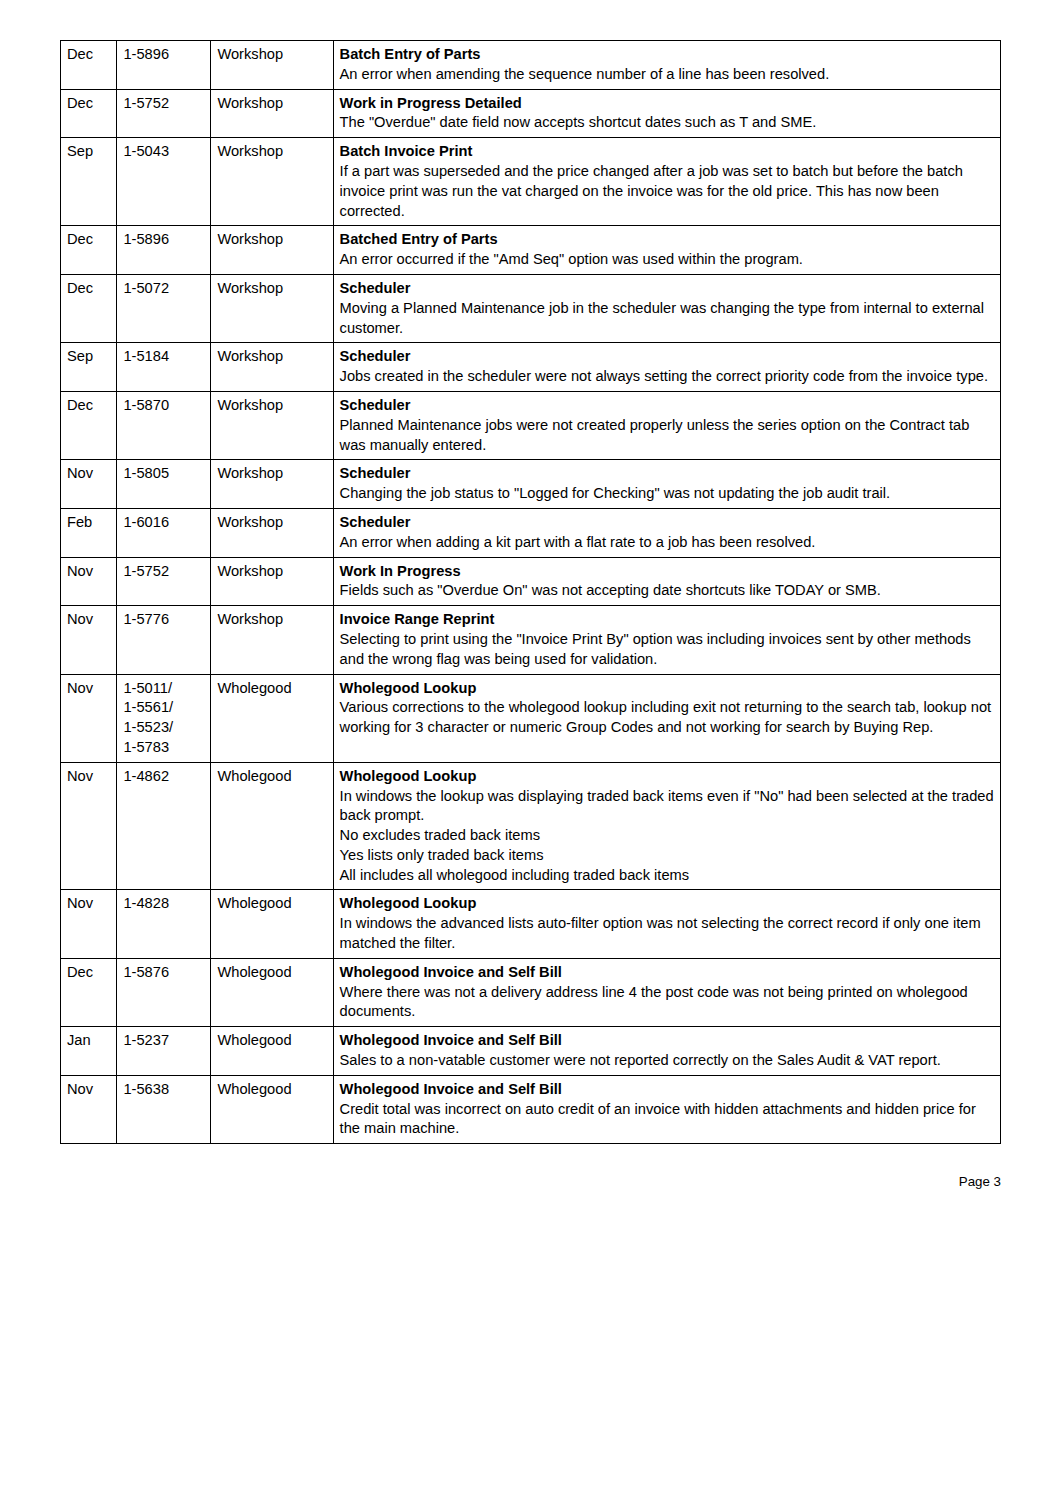| Dec | 1-5896 | Workshop | Batch Entry of Parts An error when amending the sequence number of a line has been resolved. |
| Dec | 1-5752 | Workshop | Work in Progress Detailed The "Overdue" date field now accepts shortcut dates such as T and SME. |
| Sep | 1-5043 | Workshop | Batch Invoice Print If a part was superseded and the price changed after a job was set to batch but before the batch invoice print was run the vat charged on the invoice was for the old price. This has now been corrected. |
| Dec | 1-5896 | Workshop | Batched Entry of Parts An error occurred if the "Amd Seq" option was used within the program. |
| Dec | 1-5072 | Workshop | Scheduler Moving a Planned Maintenance job in the scheduler was changing the type from internal to external customer. |
| Sep | 1-5184 | Workshop | Scheduler Jobs created in the scheduler were not always setting the correct priority code from the invoice type. |
| Dec | 1-5870 | Workshop | Scheduler Planned Maintenance jobs were not created properly unless the series option on the Contract tab was manually entered. |
| Nov | 1-5805 | Workshop | Scheduler Changing the job status to "Logged for Checking" was not updating the job audit trail. |
| Feb | 1-6016 | Workshop | Scheduler An error when adding a kit part with a flat rate to a job has been resolved. |
| Nov | 1-5752 | Workshop | Work In Progress Fields such as "Overdue On" was not accepting date shortcuts like TODAY or SMB. |
| Nov | 1-5776 | Workshop | Invoice Range Reprint Selecting to print using the "Invoice Print By" option was including invoices sent by other methods and the wrong flag was being used for validation. |
| Nov | 1-5011/ 1-5561/ 1-5523/ 1-5783 | Wholegood | Wholegood Lookup Various corrections to the wholegood lookup including exit not returning to the search tab, lookup not working for 3 character or numeric Group Codes and not working for search by Buying Rep. |
| Nov | 1-4862 | Wholegood | Wholegood Lookup In windows the lookup was displaying traded back items even if "No" had been selected at the traded back prompt. No excludes traded back items Yes lists only traded back items All includes all wholegood including traded back items |
| Nov | 1-4828 | Wholegood | Wholegood Lookup In windows the advanced lists auto-filter option was not selecting the correct record if only one item matched the filter. |
| Dec | 1-5876 | Wholegood | Wholegood Invoice and Self Bill Where there was not a delivery address line 4 the post code was not being printed on wholegood documents. |
| Jan | 1-5237 | Wholegood | Wholegood Invoice and Self Bill Sales to a non-vatable customer were not reported correctly on the Sales Audit & VAT report. |
| Nov | 1-5638 | Wholegood | Wholegood Invoice and Self Bill Credit total was incorrect on auto credit of an invoice with hidden attachments and hidden price for the main machine. |
Page 3